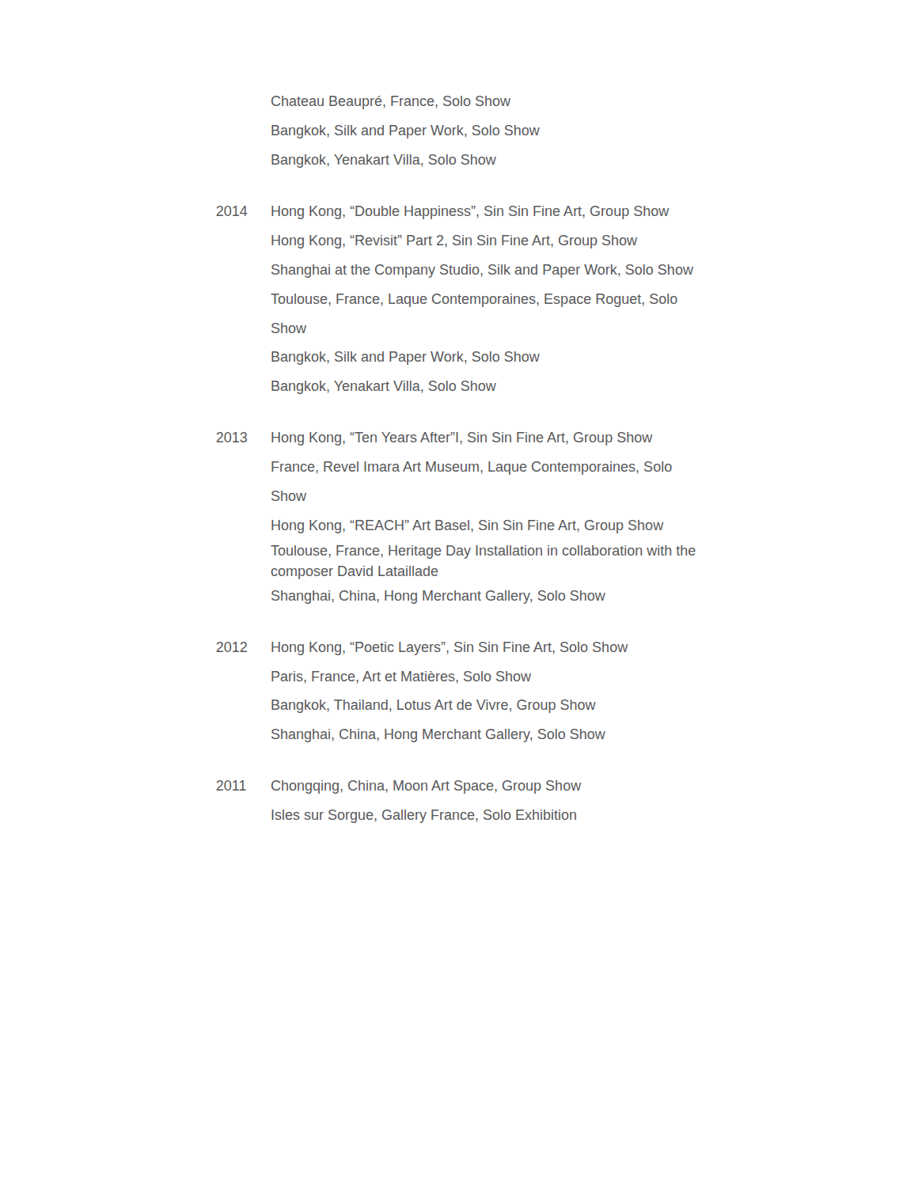Chateau Beaupré, France, Solo Show
Bangkok, Silk and Paper Work, Solo Show
Bangkok, Yenakart Villa, Solo Show
2014
Hong Kong, “Double Happiness”, Sin Sin Fine Art, Group Show
Hong Kong, “Revisit” Part 2, Sin Sin Fine Art, Group Show
Shanghai at the Company Studio, Silk and Paper Work, Solo Show
Toulouse, France, Laque Contemporaines, Espace Roguet, Solo Show
Bangkok, Silk and Paper Work, Solo Show
Bangkok, Yenakart Villa, Solo Show
2013
Hong Kong, “Ten Years After”I, Sin Sin Fine Art, Group Show
France, Revel Imara Art Museum, Laque Contemporaines, Solo Show
Hong Kong, “REACH” Art Basel, Sin Sin Fine Art, Group Show
Toulouse, France, Heritage Day Installation in collaboration with the composer David Lataillade
Shanghai, China, Hong Merchant Gallery, Solo Show
2012
Hong Kong, “Poetic Layers”, Sin Sin Fine Art, Solo Show
Paris, France, Art et Matières, Solo Show
Bangkok, Thailand, Lotus Art de Vivre, Group Show
Shanghai, China, Hong Merchant Gallery, Solo Show
2011
Chongqing, China, Moon Art Space, Group Show
Isles sur Sorgue, Gallery France, Solo Exhibition